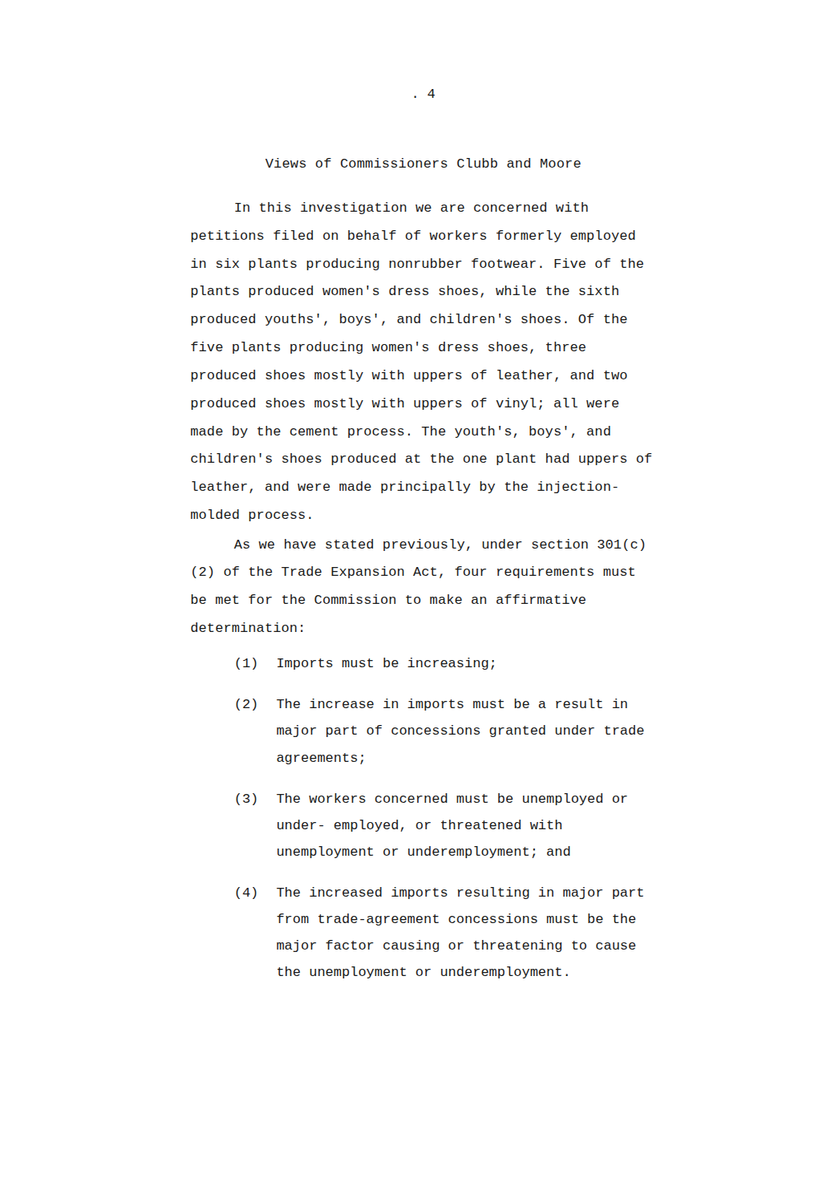. 4
Views of Commissioners Clubb and Moore
In this investigation we are concerned with petitions filed on behalf of workers formerly employed in six plants producing nonrubber footwear. Five of the plants produced women's dress shoes, while the sixth produced youths', boys', and children's shoes. Of the five plants producing women's dress shoes, three produced shoes mostly with uppers of leather, and two produced shoes mostly with uppers of vinyl; all were made by the cement process. The youth's, boys', and children's shoes produced at the one plant had uppers of leather, and were made principally by the injection-molded process.
As we have stated previously, under section 301(c)(2) of the Trade Expansion Act, four requirements must be met for the Commission to make an affirmative determination:
(1) Imports must be increasing;
(2) The increase in imports must be a result in major part of concessions granted under trade agreements;
(3) The workers concerned must be unemployed or under- employed, or threatened with unemployment or underemployment; and
(4) The increased imports resulting in major part from trade-agreement concessions must be the major factor causing or threatening to cause the unemployment or underemployment.